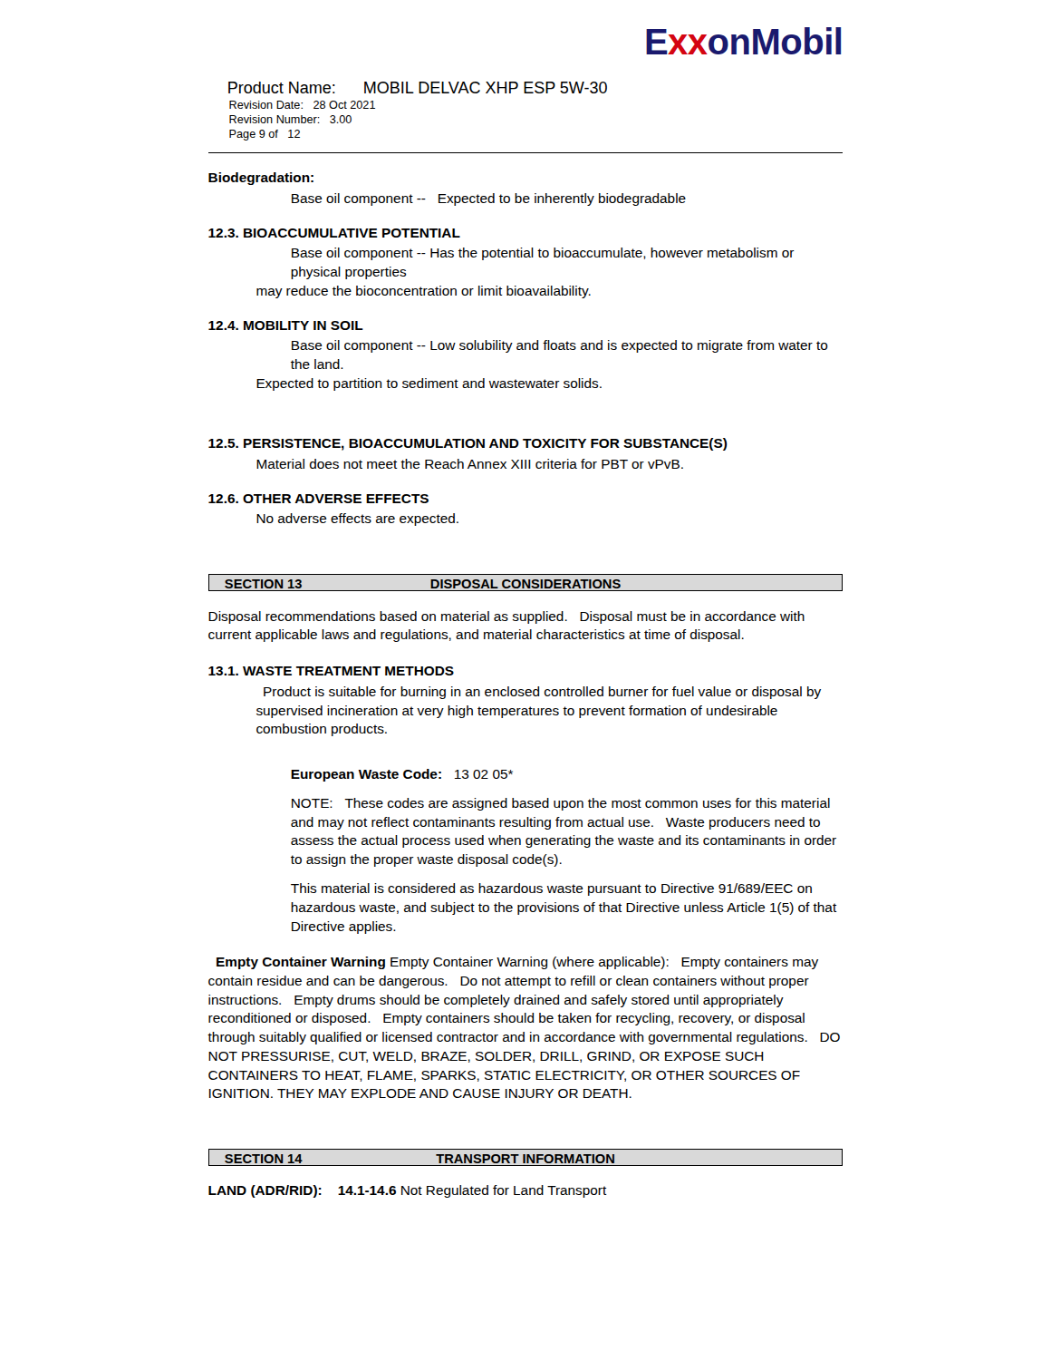ExxonMobil
Product Name: MOBIL DELVAC XHP ESP 5W-30
Revision Date: 28 Oct 2021
Revision Number: 3.00
Page 9 of 12
Biodegradation:
Base oil component -- Expected to be inherently biodegradable
12.3. BIOACCUMULATIVE POTENTIAL
Base oil component -- Has the potential to bioaccumulate, however metabolism or physical properties
may reduce the bioconcentration or limit bioavailability.
12.4. MOBILITY IN SOIL
Base oil component -- Low solubility and floats and is expected to migrate from water to the land.
Expected to partition to sediment and wastewater solids.
12.5. PERSISTENCE, BIOACCUMULATION AND TOXICITY FOR SUBSTANCE(S)
Material does not meet the Reach Annex XIII criteria for PBT or vPvB.
12.6. OTHER ADVERSE EFFECTS
No adverse effects are expected.
SECTION 13 DISPOSAL CONSIDERATIONS
Disposal recommendations based on material as supplied. Disposal must be in accordance with current applicable laws and regulations, and material characteristics at time of disposal.
13.1. WASTE TREATMENT METHODS
Product is suitable for burning in an enclosed controlled burner for fuel value or disposal by supervised incineration at very high temperatures to prevent formation of undesirable combustion products.
European Waste Code: 13 02 05*
NOTE: These codes are assigned based upon the most common uses for this material and may not reflect contaminants resulting from actual use. Waste producers need to assess the actual process used when generating the waste and its contaminants in order to assign the proper waste disposal code(s).
This material is considered as hazardous waste pursuant to Directive 91/689/EEC on hazardous waste, and subject to the provisions of that Directive unless Article 1(5) of that Directive applies.
Empty Container Warning Empty Container Warning (where applicable): Empty containers may contain residue and can be dangerous. Do not attempt to refill or clean containers without proper instructions. Empty drums should be completely drained and safely stored until appropriately reconditioned or disposed. Empty containers should be taken for recycling, recovery, or disposal through suitably qualified or licensed contractor and in accordance with governmental regulations. DO NOT PRESSURISE, CUT, WELD, BRAZE, SOLDER, DRILL, GRIND, OR EXPOSE SUCH CONTAINERS TO HEAT, FLAME, SPARKS, STATIC ELECTRICITY, OR OTHER SOURCES OF IGNITION. THEY MAY EXPLODE AND CAUSE INJURY OR DEATH.
SECTION 14 TRANSPORT INFORMATION
LAND (ADR/RID): 14.1-14.6 Not Regulated for Land Transport